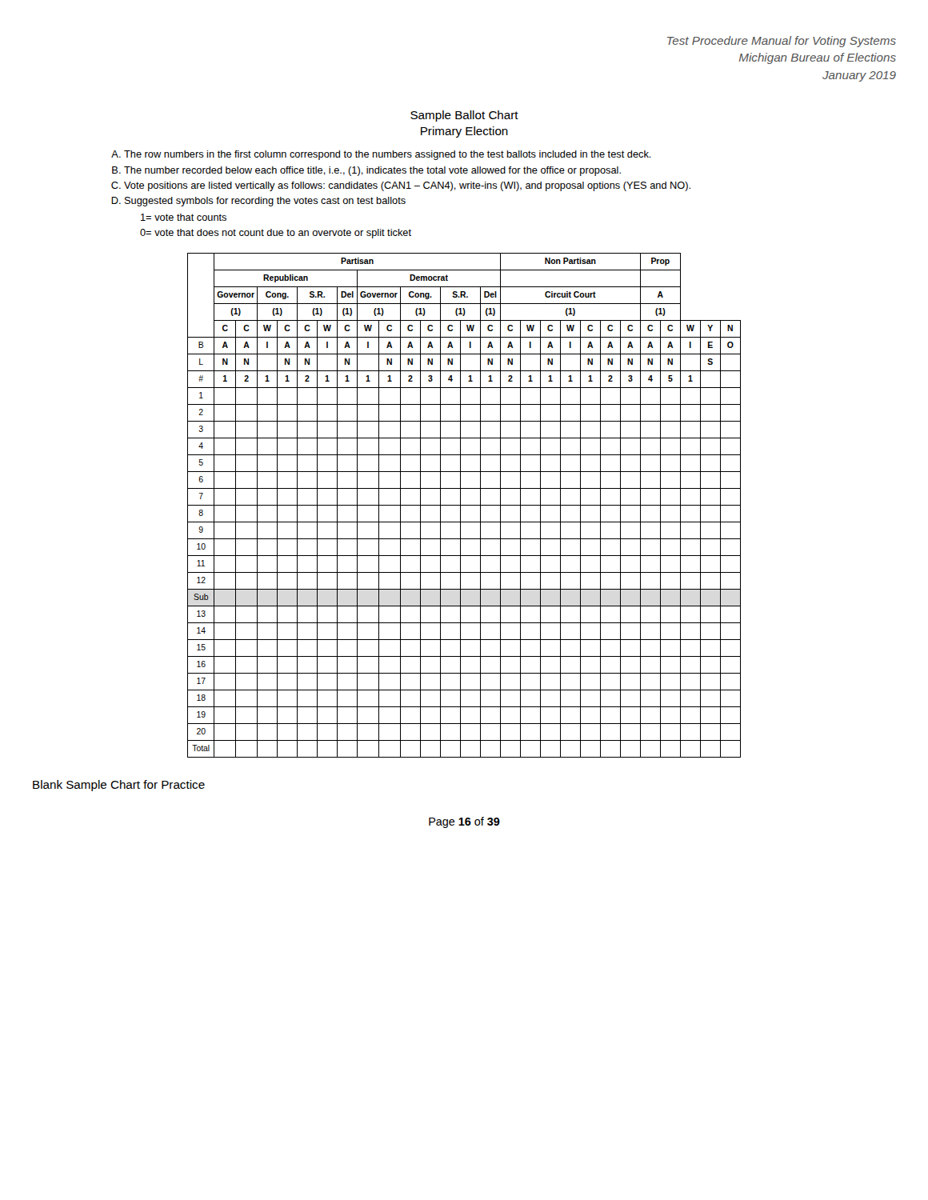Test Procedure Manual for Voting Systems
Michigan Bureau of Elections
January 2019
Sample Ballot Chart
Primary Election
The row numbers in the first column correspond to the numbers assigned to the test ballots included in the test deck.
The number recorded below each office title, i.e., (1), indicates the total vote allowed for the office or proposal.
Vote positions are listed vertically as follows: candidates (CAN1 – CAN4), write-ins (WI), and proposal options (YES and NO).
Suggested symbols for recording the votes cast on test ballots
1= vote that counts
0= vote that does not count due to an overvote or split ticket
| | Partisan | Non Partisan | Prop |
| --- | --- | --- | --- |
| Republican | Democrat | | |
| Governor | Cong. | S.R. | Del | Governor | Cong. | S.R. | Del | Circuit Court | A |
| (1) | (1) | (1) | (1) | (1) | (1) | (1) | (1) | (1) | (1) |
| C | C | W | C | C | W | C | W | C | C | C | C | W | C | C | W | C | W | C | C | C | C | C | W | Y | N |
| B | A | A | I | A | A | I | A | I | A | A | A | A | I | A | A | I | A | I | A | A | A | A | A | I | E | O |
| L | N | N | | N | N | | N | | N | N | N | N | | N | N | | N | | N | N | N | N | N | | S | |
| # | 1 | 2 | 1 | 1 | 2 | 1 | 1 | 1 | 1 | 2 | 3 | 4 | 1 | 1 | 2 | 1 | 1 | 1 | 1 | 2 | 3 | 4 | 5 | 1 | | |
| 1 | | | | | | | | | | | | | | | | | | | | | | | | | | |
| 2 | | | | | | | | | | | | | | | | | | | | | | | | | | |
| 3 | | | | | | | | | | | | | | | | | | | | | | | | | | |
| 4 | | | | | | | | | | | | | | | | | | | | | | | | | | |
| 5 | | | | | | | | | | | | | | | | | | | | | | | | | | |
| 6 | | | | | | | | | | | | | | | | | | | | | | | | | | |
| 7 | | | | | | | | | | | | | | | | | | | | | | | | | | |
| 8 | | | | | | | | | | | | | | | | | | | | | | | | | | |
| 9 | | | | | | | | | | | | | | | | | | | | | | | | | | |
| 10 | | | | | | | | | | | | | | | | | | | | | | | | | | |
| 11 | | | | | | | | | | | | | | | | | | | | | | | | | | |
| 12 | | | | | | | | | | | | | | | | | | | | | | | | | | |
| Sub | | | | | | | | | | | | | | | | | | | | | | | | | | |
| 13 | | | | | | | | | | | | | | | | | | | | | | | | | | |
| 14 | | | | | | | | | | | | | | | | | | | | | | | | | | |
| 15 | | | | | | | | | | | | | | | | | | | | | | | | | | |
| 16 | | | | | | | | | | | | | | | | | | | | | | | | | | |
| 17 | | | | | | | | | | | | | | | | | | | | | | | | | | |
| 18 | | | | | | | | | | | | | | | | | | | | | | | | | | |
| 19 | | | | | | | | | | | | | | | | | | | | | | | | | | |
| 20 | | | | | | | | | | | | | | | | | | | | | | | | | | |
| Total | | | | | | | | | | | | | | | | | | | | | | | | | | |
Blank Sample Chart for Practice
Page 16 of 39